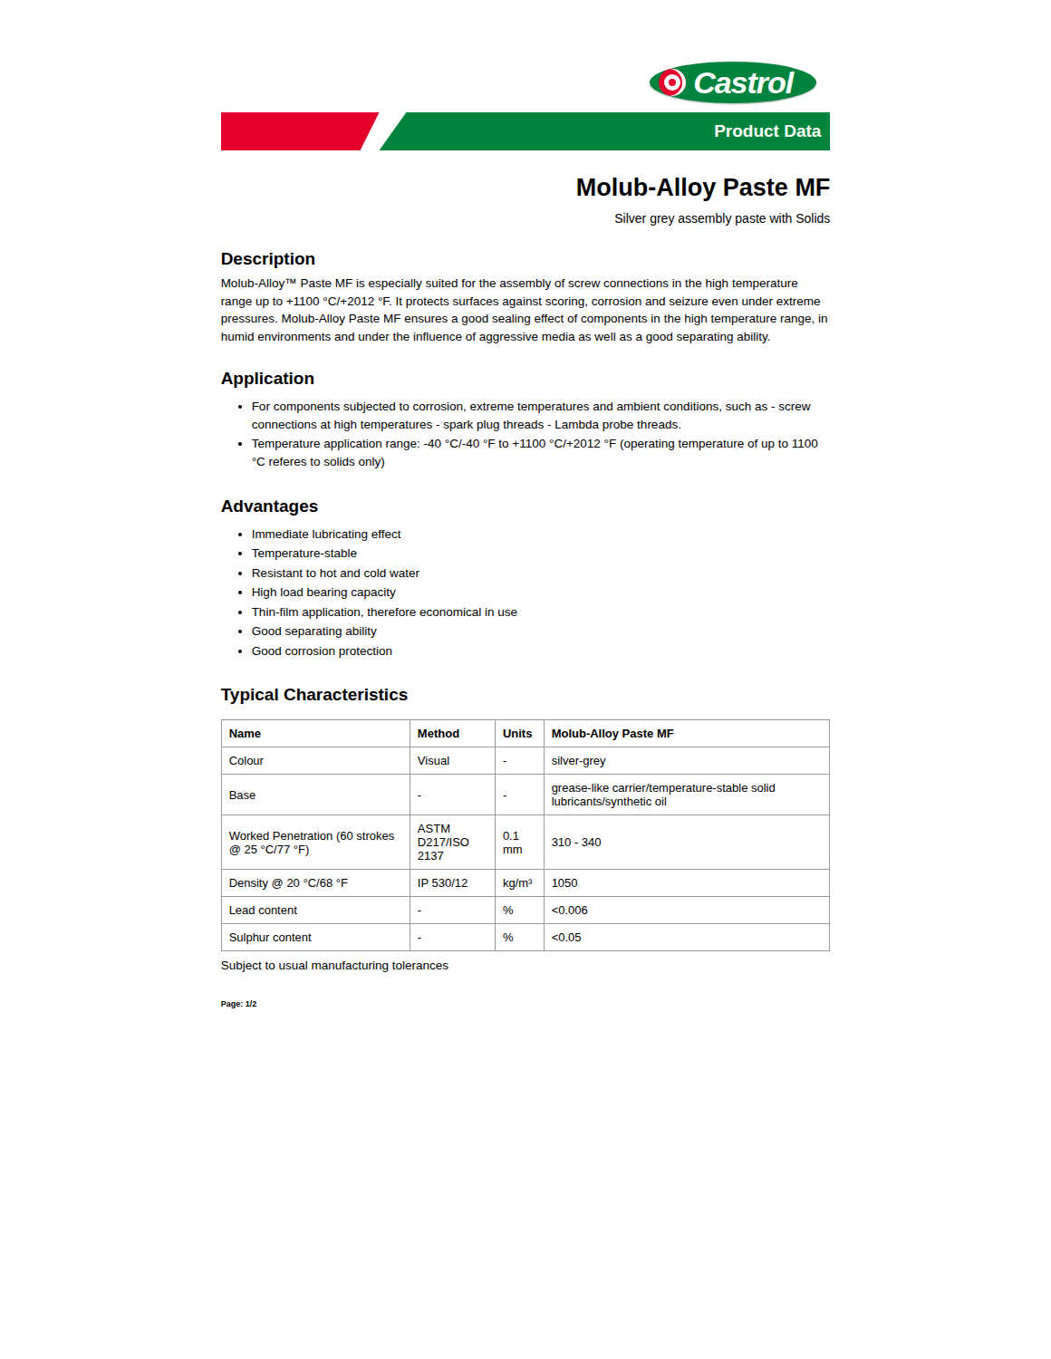Castrol
Product Data
Molub-Alloy Paste MF
Silver grey assembly paste with Solids
Description
Molub-Alloy™ Paste MF is especially suited for the assembly of screw connections in the high temperature range up to +1100 °C/+2012 °F. It protects surfaces against scoring, corrosion and seizure even under extreme pressures. Molub-Alloy Paste MF ensures a good sealing effect of components in the high temperature range, in humid environments and under the influence of aggressive media as well as a good separating ability.
Application
For components subjected to corrosion, extreme temperatures and ambient conditions, such as - screw connections at high temperatures - spark plug threads - Lambda probe threads.
Temperature application range: -40 °C/-40 °F to +1100 °C/+2012 °F (operating temperature of up to 1100 °C referes to solids only)
Advantages
Immediate lubricating effect
Temperature-stable
Resistant to hot and cold water
High load bearing capacity
Thin-film application, therefore economical in use
Good separating ability
Good corrosion protection
Typical Characteristics
| Name | Method | Units | Molub-Alloy Paste MF |
| --- | --- | --- | --- |
| Colour | Visual | - | silver-grey |
| Base | - | - | grease-like carrier/temperature-stable solid lubricants/synthetic oil |
| Worked Penetration (60 strokes @ 25 °C/77 °F) | ASTM D217/ISO 2137 | 0.1 mm | 310 - 340 |
| Density @ 20 °C/68 °F | IP 530/12 | kg/m³ | 1050 |
| Lead content | - | % | <0.006 |
| Sulphur content | - | % | <0.05 |
Subject to usual manufacturing tolerances
Page: 1/2